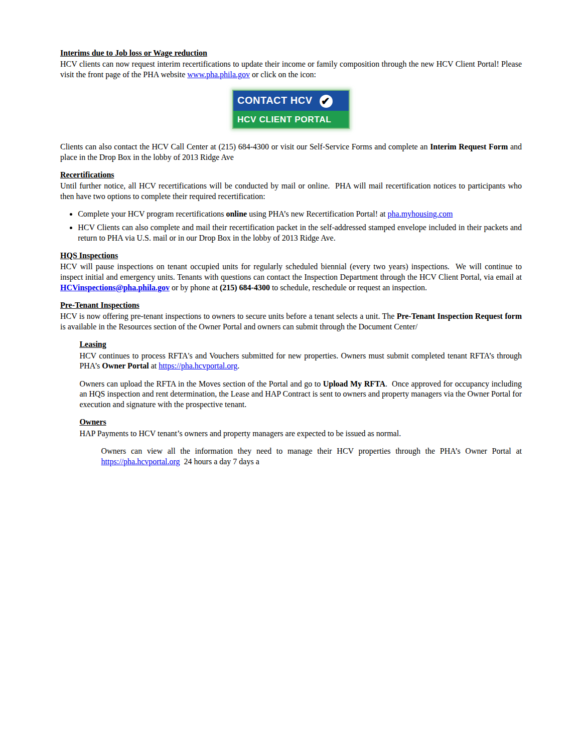Interims due to Job loss or Wage reduction
HCV clients can now request interim recertifications to update their income or family composition through the new HCV Client Portal! Please visit the front page of the PHA website www.pha.phila.gov or click on the icon:
CONTACT HCV ✔
HCV CLIENT PORTAL
Clients can also contact the HCV Call Center at (215) 684-4300 or visit our Self-Service Forms and complete an Interim Request Form and place in the Drop Box in the lobby of 2013 Ridge Ave
Recertifications
Until further notice, all HCV recertifications will be conducted by mail or online. PHA will mail recertification notices to participants who then have two options to complete their required recertification:
Complete your HCV program recertifications online using PHA’s new Recertification Portal! at pha.myhousing.com
HCV Clients can also complete and mail their recertification packet in the self-addressed stamped envelope included in their packets and return to PHA via U.S. mail or in our Drop Box in the lobby of 2013 Ridge Ave.
HQS Inspections
HCV will pause inspections on tenant occupied units for regularly scheduled biennial (every two years) inspections. We will continue to inspect initial and emergency units. Tenants with questions can contact the Inspection Department through the HCV Client Portal, via email at HCVinspections@pha.phila.gov or by phone at (215) 684-4300 to schedule, reschedule or request an inspection.
Pre-Tenant Inspections
HCV is now offering pre-tenant inspections to owners to secure units before a tenant selects a unit. The Pre-Tenant Inspection Request form is available in the Resources section of the Owner Portal and owners can submit through the Document Center/
Leasing
HCV continues to process RFTA's and Vouchers submitted for new properties. Owners must submit completed tenant RFTA’s through PHA’s Owner Portal at https://pha.hcvportal.org.
Owners can upload the RFTA in the Moves section of the Portal and go to Upload My RFTA. Once approved for occupancy including an HQS inspection and rent determination, the Lease and HAP Contract is sent to owners and property managers via the Owner Portal for execution and signature with the prospective tenant.
Owners
HAP Payments to HCV tenant’s owners and property managers are expected to be issued as normal.
Owners can view all the information they need to manage their HCV properties through the PHA’s Owner Portal at https://pha.hcvportal.org 24 hours a day 7 days a